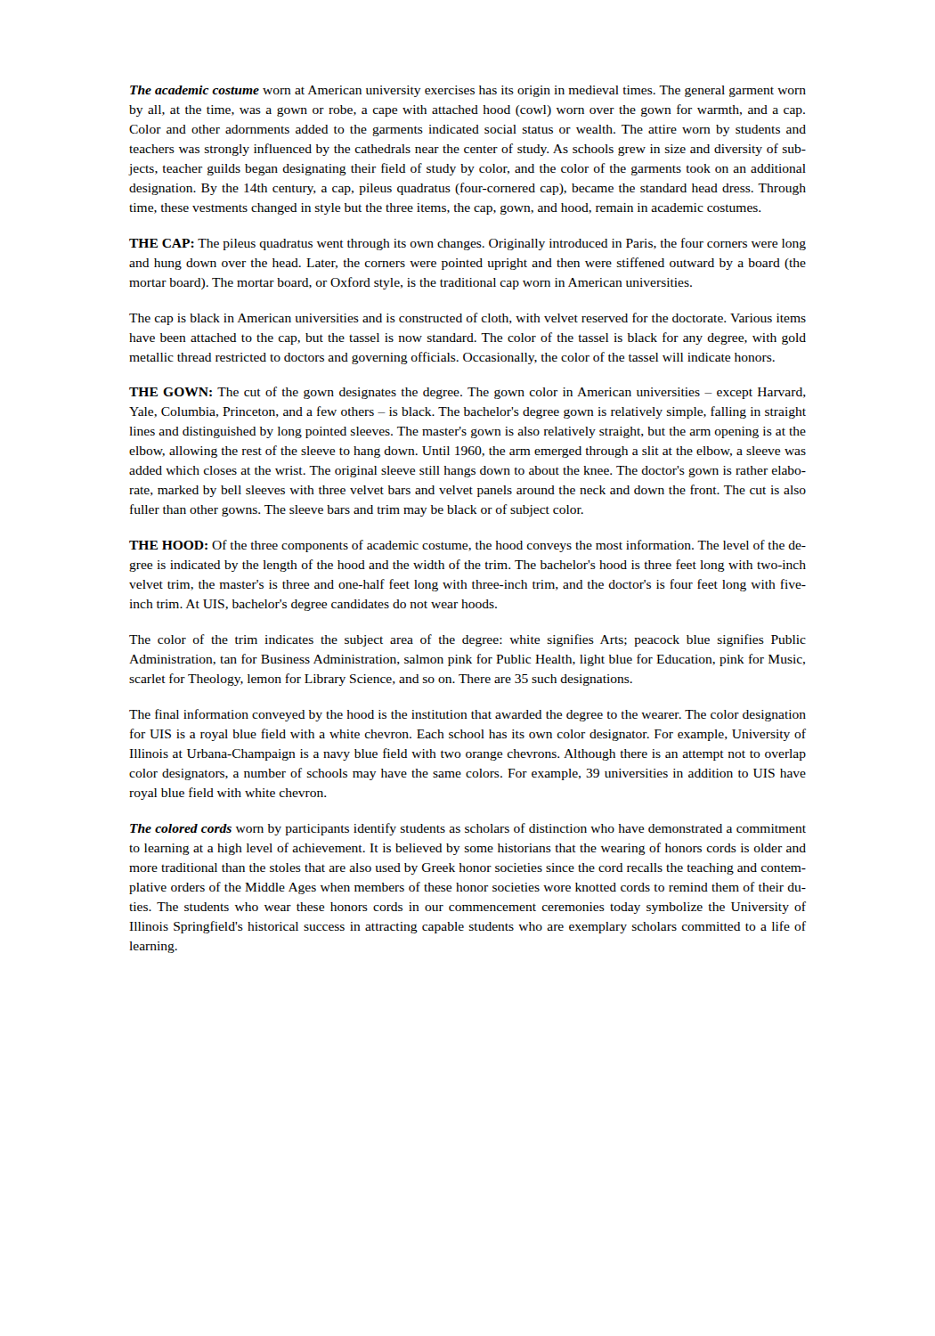The academic costume worn at American university exercises has its origin in medieval times. The general garment worn by all, at the time, was a gown or robe, a cape with attached hood (cowl) worn over the gown for warmth, and a cap. Color and other adornments added to the garments indicated social status or wealth. The attire worn by students and teachers was strongly influenced by the cathedrals near the center of study. As schools grew in size and diversity of subjects, teacher guilds began designating their field of study by color, and the color of the garments took on an additional designation. By the 14th century, a cap, pileus quadratus (four-cornered cap), became the standard head dress. Through time, these vestments changed in style but the three items, the cap, gown, and hood, remain in academic costumes.
THE CAP: The pileus quadratus went through its own changes. Originally introduced in Paris, the four corners were long and hung down over the head. Later, the corners were pointed upright and then were stiffened outward by a board (the mortar board). The mortar board, or Oxford style, is the traditional cap worn in American universities.
The cap is black in American universities and is constructed of cloth, with velvet reserved for the doctorate. Various items have been attached to the cap, but the tassel is now standard. The color of the tassel is black for any degree, with gold metallic thread restricted to doctors and governing officials. Occasionally, the color of the tassel will indicate honors.
THE GOWN: The cut of the gown designates the degree. The gown color in American universities – except Harvard, Yale, Columbia, Princeton, and a few others – is black. The bachelor's degree gown is relatively simple, falling in straight lines and distinguished by long pointed sleeves. The master's gown is also relatively straight, but the arm opening is at the elbow, allowing the rest of the sleeve to hang down. Until 1960, the arm emerged through a slit at the elbow, a sleeve was added which closes at the wrist. The original sleeve still hangs down to about the knee. The doctor's gown is rather elaborate, marked by bell sleeves with three velvet bars and velvet panels around the neck and down the front. The cut is also fuller than other gowns. The sleeve bars and trim may be black or of subject color.
THE HOOD: Of the three components of academic costume, the hood conveys the most information. The level of the degree is indicated by the length of the hood and the width of the trim. The bachelor's hood is three feet long with two-inch velvet trim, the master's is three and one-half feet long with three-inch trim, and the doctor's is four feet long with five-inch trim. At UIS, bachelor's degree candidates do not wear hoods.
The color of the trim indicates the subject area of the degree: white signifies Arts; peacock blue signifies Public Administration, tan for Business Administration, salmon pink for Public Health, light blue for Education, pink for Music, scarlet for Theology, lemon for Library Science, and so on. There are 35 such designations.
The final information conveyed by the hood is the institution that awarded the degree to the wearer. The color designation for UIS is a royal blue field with a white chevron. Each school has its own color designator. For example, University of Illinois at Urbana-Champaign is a navy blue field with two orange chevrons. Although there is an attempt not to overlap color designators, a number of schools may have the same colors. For example, 39 universities in addition to UIS have royal blue field with white chevron.
The colored cords worn by participants identify students as scholars of distinction who have demonstrated a commitment to learning at a high level of achievement. It is believed by some historians that the wearing of honors cords is older and more traditional than the stoles that are also used by Greek honor societies since the cord recalls the teaching and contemplative orders of the Middle Ages when members of these honor societies wore knotted cords to remind them of their duties. The students who wear these honors cords in our commencement ceremonies today symbolize the University of Illinois Springfield's historical success in attracting capable students who are exemplary scholars committed to a life of learning.